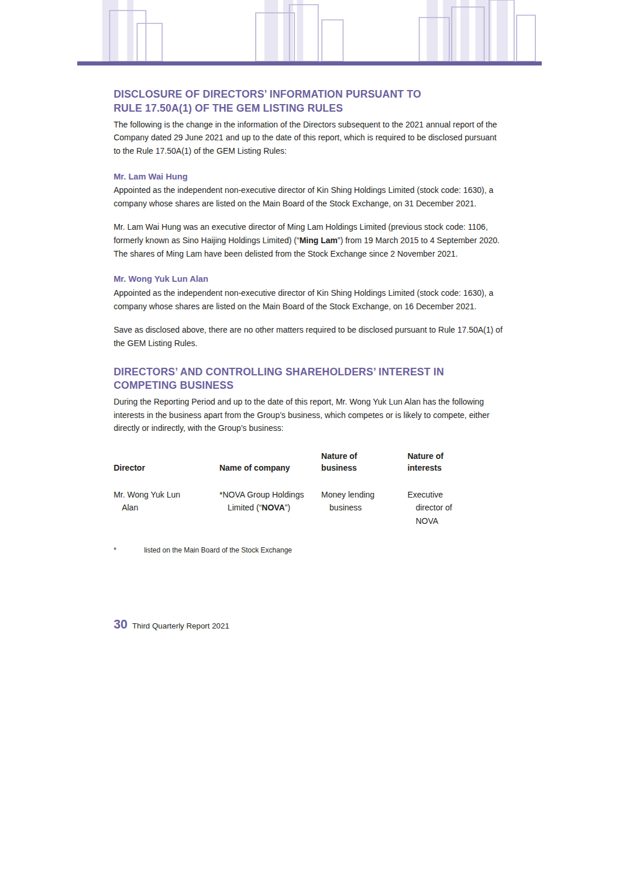DISCLOSURE OF DIRECTORS’ INFORMATION PURSUANT TO
RULE 17.50A(1) OF THE GEM LISTING RULES
The following is the change in the information of the Directors subsequent to the 2021 annual report of the Company dated 29 June 2021 and up to the date of this report, which is required to be disclosed pursuant to the Rule 17.50A(1) of the GEM Listing Rules:
Mr. Lam Wai Hung
Appointed as the independent non-executive director of Kin Shing Holdings Limited (stock code: 1630), a company whose shares are listed on the Main Board of the Stock Exchange, on 31 December 2021.
Mr. Lam Wai Hung was an executive director of Ming Lam Holdings Limited (previous stock code: 1106, formerly known as Sino Haijing Holdings Limited) (“Ming Lam”) from 19 March 2015 to 4 September 2020. The shares of Ming Lam have been delisted from the Stock Exchange since 2 November 2021.
Mr. Wong Yuk Lun Alan
Appointed as the independent non-executive director of Kin Shing Holdings Limited (stock code: 1630), a company whose shares are listed on the Main Board of the Stock Exchange, on 16 December 2021.
Save as disclosed above, there are no other matters required to be disclosed pursuant to Rule 17.50A(1) of the GEM Listing Rules.
DIRECTORS’ AND CONTROLLING SHAREHOLDERS’ INTEREST IN
COMPETING BUSINESS
During the Reporting Period and up to the date of this report, Mr. Wong Yuk Lun Alan has the following interests in the business apart from the Group’s business, which competes or is likely to compete, either directly or indirectly, with the Group’s business:
| Director | Name of company | Nature of business | Nature of interests |
| --- | --- | --- | --- |
| Mr. Wong Yuk Lun Alan | *NOVA Group Holdings Limited (“ NOVA ”) | Money lending business | Executive director of NOVA |
*listed on the Main Board of the Stock Exchange
30 Third Quarterly Report 2021